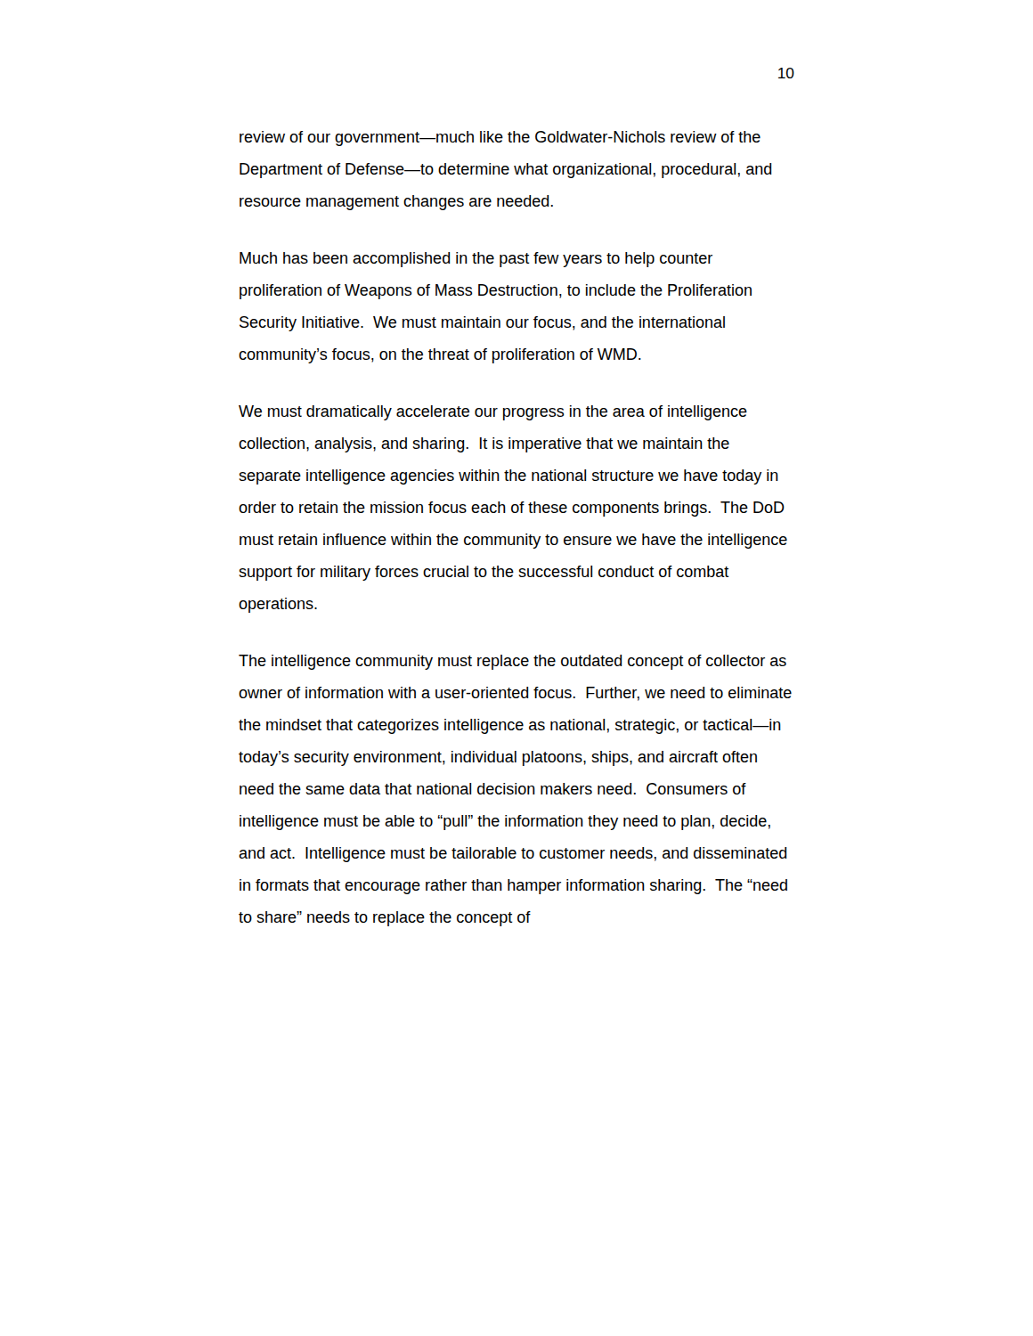10
review of our government—much like the Goldwater-Nichols review of the Department of Defense—to determine what organizational, procedural, and resource management changes are needed.
Much has been accomplished in the past few years to help counter proliferation of Weapons of Mass Destruction, to include the Proliferation Security Initiative. We must maintain our focus, and the international community’s focus, on the threat of proliferation of WMD.
We must dramatically accelerate our progress in the area of intelligence collection, analysis, and sharing. It is imperative that we maintain the separate intelligence agencies within the national structure we have today in order to retain the mission focus each of these components brings. The DoD must retain influence within the community to ensure we have the intelligence support for military forces crucial to the successful conduct of combat operations.
The intelligence community must replace the outdated concept of collector as owner of information with a user-oriented focus. Further, we need to eliminate the mindset that categorizes intelligence as national, strategic, or tactical—in today’s security environment, individual platoons, ships, and aircraft often need the same data that national decision makers need. Consumers of intelligence must be able to “pull” the information they need to plan, decide, and act. Intelligence must be tailorable to customer needs, and disseminated in formats that encourage rather than hamper information sharing. The “need to share” needs to replace the concept of